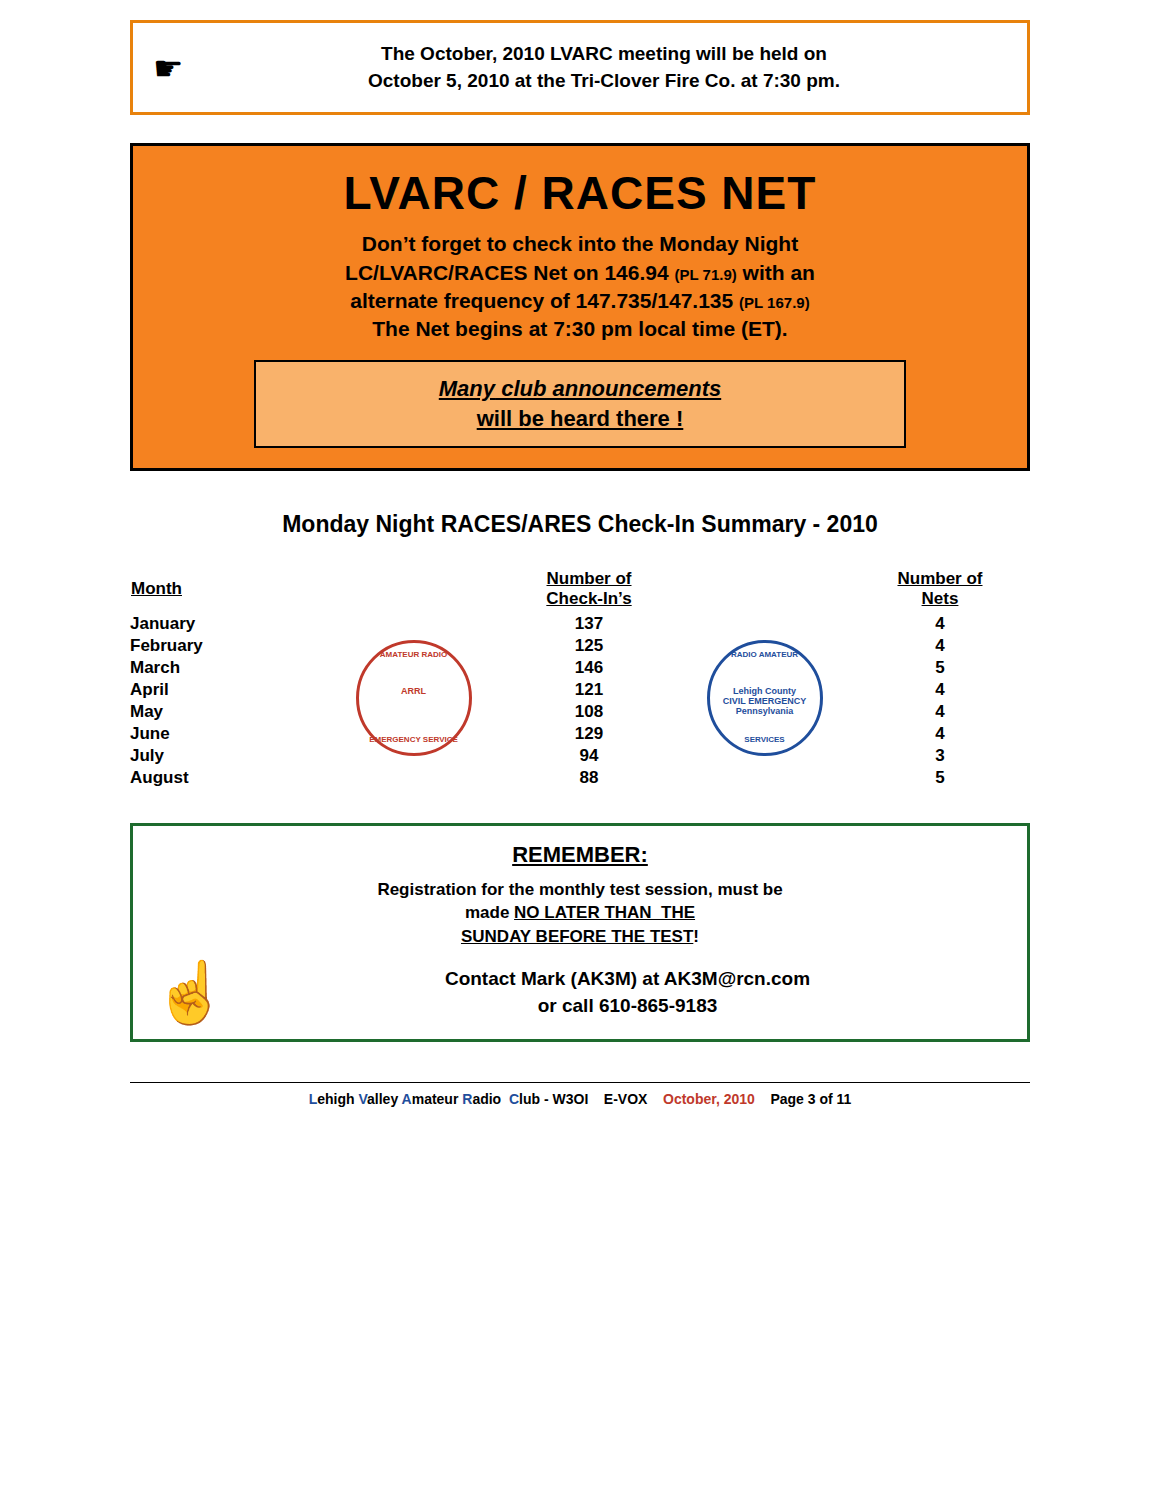☛
The October, 2010 LVARC meeting will be held on
October 5, 2010 at the Tri-Clover Fire Co. at 7:30 pm.
LVARC / RACES NET
Don’t forget to check into the Monday Night
LC/LVARC/RACES Net on 146.94 (PL 71.9) with an
alternate frequency of 147.735/147.135 (PL 167.9)
The Net begins at 7:30 pm local time (ET).
Many club announcements
will be heard there !
Monday Night RACES/ARES Check-In Summary - 2010
| Month | | Number of Check-In’s | | Number of Nets |
| --- | --- | --- | --- | --- |
| January | AMATEUR RADIO ARRL EMERGENCY SERVICE | 137 | RADIO AMATEUR Lehigh County CIVIL EMERGENCY Pennsylvania SERVICES | 4 |
| February | 125 | 4 |
| March | 146 | 5 |
| April | 121 | 4 |
| May | 108 | 4 |
| June | 129 | 4 |
| July | 94 | 3 |
| August | 88 | 5 |
REMEMBER:
Registration for the monthly test session, must be
made NO LATER THAN THE
SUNDAY BEFORE THE TEST!
☝
Contact Mark (AK3M) at AK3M@rcn.com
or call 610-865-9183
Lehigh Valley Amateur Radio Club - W3OI E-VOX October, 2010 Page 3 of 11